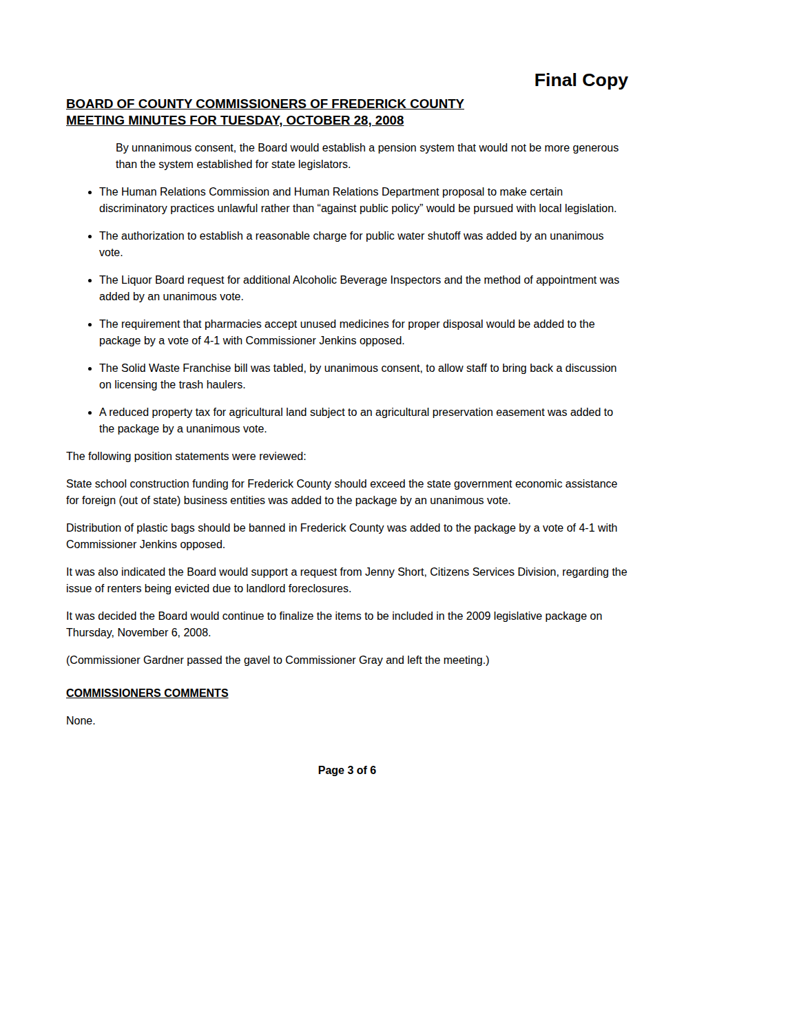Final Copy
BOARD OF COUNTY COMMISSIONERS OF FREDERICK COUNTY
MEETING MINUTES FOR TUESDAY, OCTOBER 28, 2008
By unnanimous consent, the Board would establish a pension system that would not be more generous than the system established for state legislators.
The Human Relations Commission and Human Relations Department proposal to make certain discriminatory practices unlawful rather than “against public policy” would be pursued with local legislation.
The authorization to establish a reasonable charge for public water shutoff was added by an unanimous vote.
The Liquor Board request for additional Alcoholic Beverage Inspectors and the method of appointment was added by an unanimous vote.
The requirement that pharmacies accept unused medicines for proper disposal would be added to the package by a vote of 4-1 with Commissioner Jenkins opposed.
The Solid Waste Franchise bill was tabled, by unanimous consent, to allow staff to bring back a discussion on licensing the trash haulers.
A reduced property tax for agricultural land subject to an agricultural preservation easement was added to the package by a unanimous vote.
The following position statements were reviewed:
State school construction funding for Frederick County should exceed the state government economic assistance for foreign (out of state) business entities was added to the package by an unanimous vote.
Distribution of plastic bags should be banned in Frederick County was added to the package by a vote of 4-1 with Commissioner Jenkins opposed.
It was also indicated the Board would support a request from Jenny Short, Citizens Services Division, regarding the issue of renters being evicted due to landlord foreclosures.
It was decided the Board would continue to finalize the items to be included in the 2009 legislative package on Thursday, November 6, 2008.
(Commissioner Gardner passed the gavel to Commissioner Gray and left the meeting.)
COMMISSIONERS COMMENTS
None.
Page 3 of 6